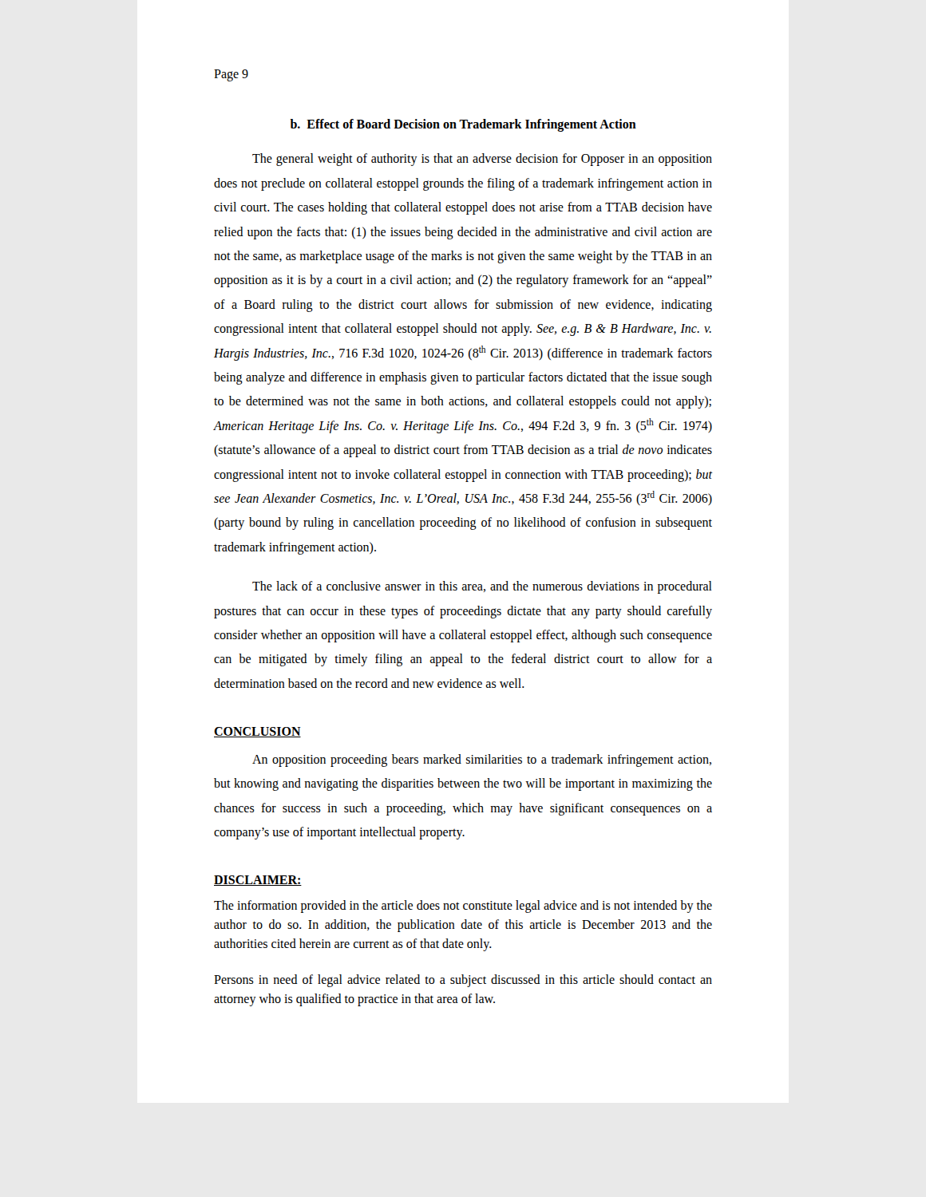Page 9
b. Effect of Board Decision on Trademark Infringement Action
The general weight of authority is that an adverse decision for Opposer in an opposition does not preclude on collateral estoppel grounds the filing of a trademark infringement action in civil court. The cases holding that collateral estoppel does not arise from a TTAB decision have relied upon the facts that: (1) the issues being decided in the administrative and civil action are not the same, as marketplace usage of the marks is not given the same weight by the TTAB in an opposition as it is by a court in a civil action; and (2) the regulatory framework for an “appeal” of a Board ruling to the district court allows for submission of new evidence, indicating congressional intent that collateral estoppel should not apply. See, e.g. B & B Hardware, Inc. v. Hargis Industries, Inc., 716 F.3d 1020, 1024-26 (8th Cir. 2013) (difference in trademark factors being analyze and difference in emphasis given to particular factors dictated that the issue sough to be determined was not the same in both actions, and collateral estoppels could not apply); American Heritage Life Ins. Co. v. Heritage Life Ins. Co., 494 F.2d 3, 9 fn. 3 (5th Cir. 1974) (statute’s allowance of a appeal to district court from TTAB decision as a trial de novo indicates congressional intent not to invoke collateral estoppel in connection with TTAB proceeding); but see Jean Alexander Cosmetics, Inc. v. L’Oreal, USA Inc., 458 F.3d 244, 255-56 (3rd Cir. 2006) (party bound by ruling in cancellation proceeding of no likelihood of confusion in subsequent trademark infringement action).
The lack of a conclusive answer in this area, and the numerous deviations in procedural postures that can occur in these types of proceedings dictate that any party should carefully consider whether an opposition will have a collateral estoppel effect, although such consequence can be mitigated by timely filing an appeal to the federal district court to allow for a determination based on the record and new evidence as well.
CONCLUSION
An opposition proceeding bears marked similarities to a trademark infringement action, but knowing and navigating the disparities between the two will be important in maximizing the chances for success in such a proceeding, which may have significant consequences on a company’s use of important intellectual property.
DISCLAIMER:
The information provided in the article does not constitute legal advice and is not intended by the author to do so. In addition, the publication date of this article is December 2013 and the authorities cited herein are current as of that date only.
Persons in need of legal advice related to a subject discussed in this article should contact an attorney who is qualified to practice in that area of law.